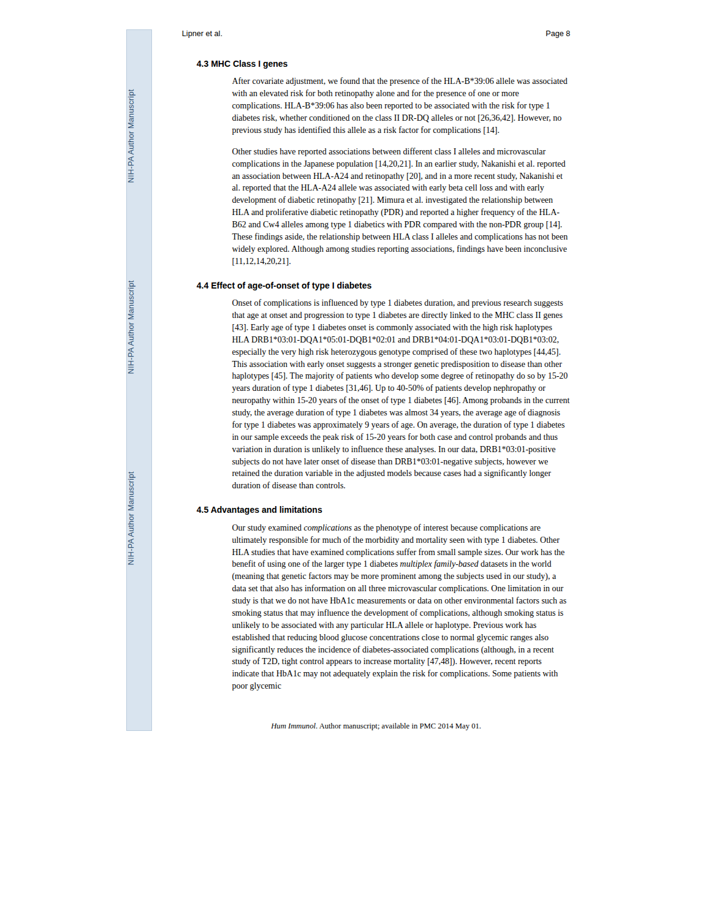NIH-PA Author Manuscript
NIH-PA Author Manuscript
NIH-PA Author Manuscript
Lipner et al.
Page 8
4.3 MHC Class I genes
After covariate adjustment, we found that the presence of the HLA-B*39:06 allele was associated with an elevated risk for both retinopathy alone and for the presence of one or more complications. HLA-B*39:06 has also been reported to be associated with the risk for type 1 diabetes risk, whether conditioned on the class II DR-DQ alleles or not [26,36,42]. However, no previous study has identified this allele as a risk factor for complications [14].
Other studies have reported associations between different class I alleles and microvascular complications in the Japanese population [14,20,21]. In an earlier study, Nakanishi et al. reported an association between HLA-A24 and retinopathy [20], and in a more recent study, Nakanishi et al. reported that the HLA-A24 allele was associated with early beta cell loss and with early development of diabetic retinopathy [21]. Mimura et al. investigated the relationship between HLA and proliferative diabetic retinopathy (PDR) and reported a higher frequency of the HLA-B62 and Cw4 alleles among type 1 diabetics with PDR compared with the non-PDR group [14]. These findings aside, the relationship between HLA class I alleles and complications has not been widely explored. Although among studies reporting associations, findings have been inconclusive [11,12,14,20,21].
4.4 Effect of age-of-onset of type I diabetes
Onset of complications is influenced by type 1 diabetes duration, and previous research suggests that age at onset and progression to type 1 diabetes are directly linked to the MHC class II genes [43]. Early age of type 1 diabetes onset is commonly associated with the high risk haplotypes HLA DRB1*03:01-DQA1*05:01-DQB1*02:01 and DRB1*04:01-DQA1*03:01-DQB1*03:02, especially the very high risk heterozygous genotype comprised of these two haplotypes [44,45]. This association with early onset suggests a stronger genetic predisposition to disease than other haplotypes [45]. The majority of patients who develop some degree of retinopathy do so by 15-20 years duration of type 1 diabetes [31,46]. Up to 40-50% of patients develop nephropathy or neuropathy within 15-20 years of the onset of type 1 diabetes [46]. Among probands in the current study, the average duration of type 1 diabetes was almost 34 years, the average age of diagnosis for type 1 diabetes was approximately 9 years of age. On average, the duration of type 1 diabetes in our sample exceeds the peak risk of 15-20 years for both case and control probands and thus variation in duration is unlikely to influence these analyses. In our data, DRB1*03:01-positive subjects do not have later onset of disease than DRB1*03:01-negative subjects, however we retained the duration variable in the adjusted models because cases had a significantly longer duration of disease than controls.
4.5 Advantages and limitations
Our study examined complications as the phenotype of interest because complications are ultimately responsible for much of the morbidity and mortality seen with type 1 diabetes. Other HLA studies that have examined complications suffer from small sample sizes. Our work has the benefit of using one of the larger type 1 diabetes multiplex family-based datasets in the world (meaning that genetic factors may be more prominent among the subjects used in our study), a data set that also has information on all three microvascular complications. One limitation in our study is that we do not have HbA1c measurements or data on other environmental factors such as smoking status that may influence the development of complications, although smoking status is unlikely to be associated with any particular HLA allele or haplotype. Previous work has established that reducing blood glucose concentrations close to normal glycemic ranges also significantly reduces the incidence of diabetes-associated complications (although, in a recent study of T2D, tight control appears to increase mortality [47,48]). However, recent reports indicate that HbA1c may not adequately explain the risk for complications. Some patients with poor glycemic
Hum Immunol. Author manuscript; available in PMC 2014 May 01.